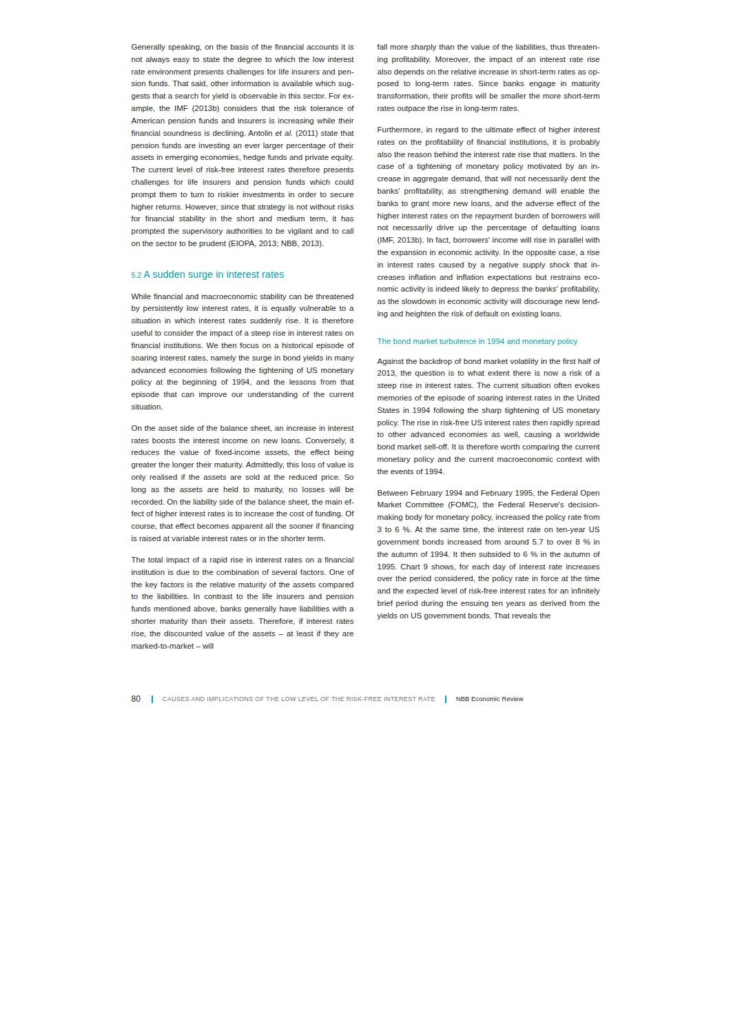Generally speaking, on the basis of the financial accounts it is not always easy to state the degree to which the low interest rate environment presents challenges for life insurers and pension funds. That said, other information is available which suggests that a search for yield is observable in this sector. For example, the IMF (2013b) considers that the risk tolerance of American pension funds and insurers is increasing while their financial soundness is declining. Antolin et al. (2011) state that pension funds are investing an ever larger percentage of their assets in emerging economies, hedge funds and private equity. The current level of risk-free interest rates therefore presents challenges for life insurers and pension funds which could prompt them to turn to riskier investments in order to secure higher returns. However, since that strategy is not without risks for financial stability in the short and medium term, it has prompted the supervisory authorities to be vigilant and to call on the sector to be prudent (EIOPA, 2013; NBB, 2013).
5.2 A sudden surge in interest rates
While financial and macroeconomic stability can be threatened by persistently low interest rates, it is equally vulnerable to a situation in which interest rates suddenly rise. It is therefore useful to consider the impact of a steep rise in interest rates on financial institutions. We then focus on a historical episode of soaring interest rates, namely the surge in bond yields in many advanced economies following the tightening of US monetary policy at the beginning of 1994, and the lessons from that episode that can improve our understanding of the current situation.
On the asset side of the balance sheet, an increase in interest rates boosts the interest income on new loans. Conversely, it reduces the value of fixed-income assets, the effect being greater the longer their maturity. Admittedly, this loss of value is only realised if the assets are sold at the reduced price. So long as the assets are held to maturity, no losses will be recorded. On the liability side of the balance sheet, the main effect of higher interest rates is to increase the cost of funding. Of course, that effect becomes apparent all the sooner if financing is raised at variable interest rates or in the shorter term.
The total impact of a rapid rise in interest rates on a financial institution is due to the combination of several factors. One of the key factors is the relative maturity of the assets compared to the liabilities. In contrast to the life insurers and pension funds mentioned above, banks generally have liabilities with a shorter maturity than their assets. Therefore, if interest rates rise, the discounted value of the assets – at least if they are marked-to-market – will
fall more sharply than the value of the liabilities, thus threatening profitability. Moreover, the impact of an interest rate rise also depends on the relative increase in short-term rates as opposed to long-term rates. Since banks engage in maturity transformation, their profits will be smaller the more short-term rates outpace the rise in long-term rates.
Furthermore, in regard to the ultimate effect of higher interest rates on the profitability of financial institutions, it is probably also the reason behind the interest rate rise that matters. In the case of a tightening of monetary policy motivated by an increase in aggregate demand, that will not necessarily dent the banks' profitability, as strengthening demand will enable the banks to grant more new loans, and the adverse effect of the higher interest rates on the repayment burden of borrowers will not necessarily drive up the percentage of defaulting loans (IMF, 2013b). In fact, borrowers' income will rise in parallel with the expansion in economic activity. In the opposite case, a rise in interest rates caused by a negative supply shock that increases inflation and inflation expectations but restrains economic activity is indeed likely to depress the banks' profitability, as the slowdown in economic activity will discourage new lending and heighten the risk of default on existing loans.
The bond market turbulence in 1994 and monetary policy
Against the backdrop of bond market volatility in the first half of 2013, the question is to what extent there is now a risk of a steep rise in interest rates. The current situation often evokes memories of the episode of soaring interest rates in the United States in 1994 following the sharp tightening of US monetary policy. The rise in risk-free US interest rates then rapidly spread to other advanced economies as well, causing a worldwide bond market sell-off. It is therefore worth comparing the current monetary policy and the current macroeconomic context with the events of 1994.
Between February 1994 and February 1995, the Federal Open Market Committee (FOMC), the Federal Reserve's decision-making body for monetary policy, increased the policy rate from 3 to 6 %. At the same time, the interest rate on ten-year US government bonds increased from around 5.7 to over 8 % in the autumn of 1994. It then subsided to 6 % in the autumn of 1995. Chart 9 shows, for each day of interest rate increases over the period considered, the policy rate in force at the time and the expected level of risk-free interest rates for an infinitely brief period during the ensuing ten years as derived from the yields on US government bonds. That reveals the
80 Causes and implications of the low level of the risk-free interest rate NBB Economic Review